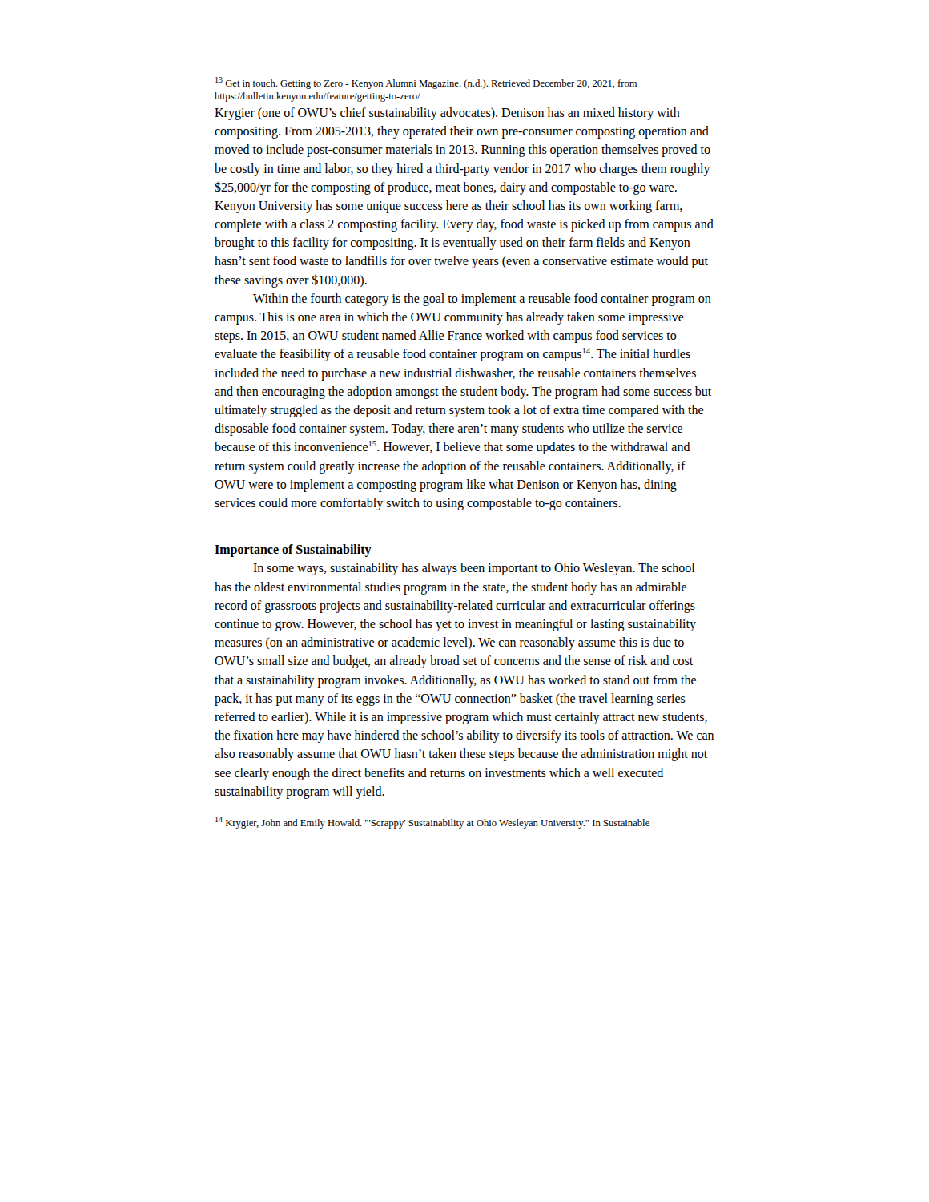13 Get in touch. Getting to Zero - Kenyon Alumni Magazine. (n.d.). Retrieved December 20, 2021, from https://bulletin.kenyon.edu/feature/getting-to-zero/
Krygier (one of OWU’s chief sustainability advocates). Denison has an mixed history with compositing. From 2005-2013, they operated their own pre-consumer composting operation and moved to include post-consumer materials in 2013. Running this operation themselves proved to be costly in time and labor, so they hired a third-party vendor in 2017 who charges them roughly $25,000/yr for the composting of produce, meat bones, dairy and compostable to-go ware. Kenyon University has some unique success here as their school has its own working farm, complete with a class 2 composting facility. Every day, food waste is picked up from campus and brought to this facility for compositing. It is eventually used on their farm fields and Kenyon hasn’t sent food waste to landfills for over twelve years (even a conservative estimate would put these savings over $100,000).
Within the fourth category is the goal to implement a reusable food container program on campus. This is one area in which the OWU community has already taken some impressive steps. In 2015, an OWU student named Allie France worked with campus food services to evaluate the feasibility of a reusable food container program on campus14. The initial hurdles included the need to purchase a new industrial dishwasher, the reusable containers themselves and then encouraging the adoption amongst the student body. The program had some success but ultimately struggled as the deposit and return system took a lot of extra time compared with the disposable food container system. Today, there aren’t many students who utilize the service because of this inconvenience15. However, I believe that some updates to the withdrawal and return system could greatly increase the adoption of the reusable containers. Additionally, if OWU were to implement a composting program like what Denison or Kenyon has, dining services could more comfortably switch to using compostable to-go containers.
Importance of Sustainability
In some ways, sustainability has always been important to Ohio Wesleyan. The school has the oldest environmental studies program in the state, the student body has an admirable record of grassroots projects and sustainability-related curricular and extracurricular offerings continue to grow. However, the school has yet to invest in meaningful or lasting sustainability measures (on an administrative or academic level). We can reasonably assume this is due to OWU’s small size and budget, an already broad set of concerns and the sense of risk and cost that a sustainability program invokes. Additionally, as OWU has worked to stand out from the pack, it has put many of its eggs in the “OWU connection” basket (the travel learning series referred to earlier). While it is an impressive program which must certainly attract new students, the fixation here may have hindered the school’s ability to diversify its tools of attraction. We can also reasonably assume that OWU hasn’t taken these steps because the administration might not see clearly enough the direct benefits and returns on investments which a well executed sustainability program will yield.
14 Krygier, John and Emily Howald. "'Scrappy' Sustainability at Ohio Wesleyan University." In Sustainable